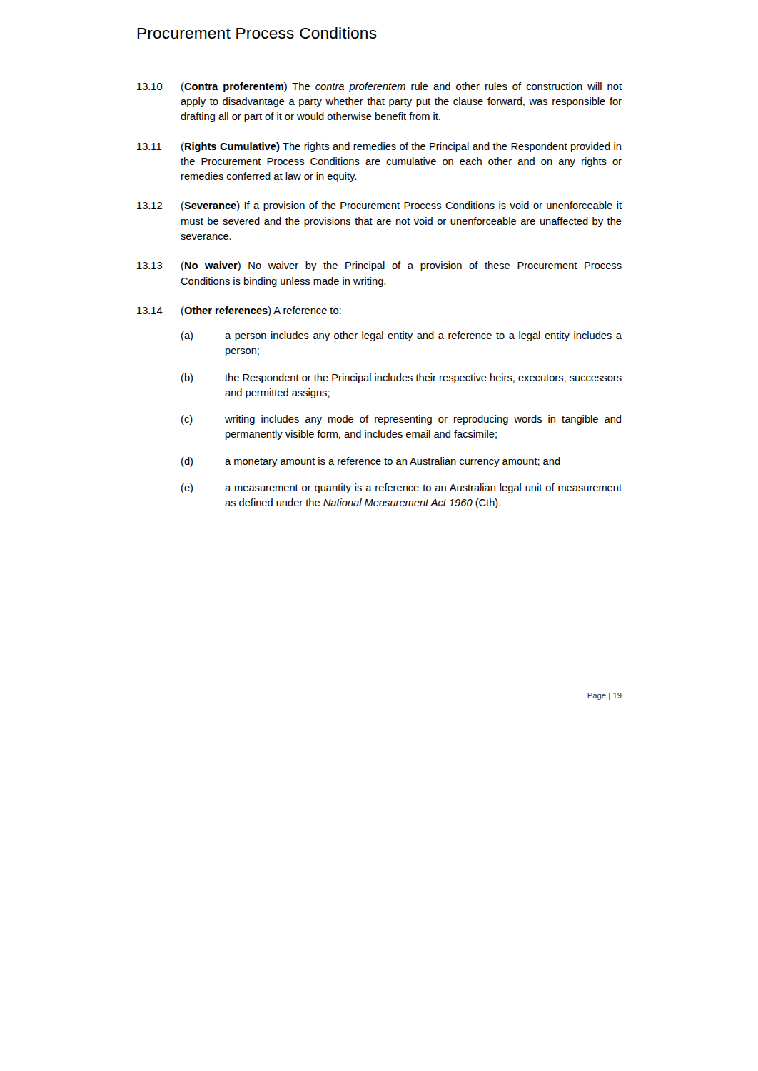Procurement Process Conditions
13.10 (Contra proferentem) The contra proferentem rule and other rules of construction will not apply to disadvantage a party whether that party put the clause forward, was responsible for drafting all or part of it or would otherwise benefit from it.
13.11 (Rights Cumulative) The rights and remedies of the Principal and the Respondent provided in the Procurement Process Conditions are cumulative on each other and on any rights or remedies conferred at law or in equity.
13.12 (Severance) If a provision of the Procurement Process Conditions is void or unenforceable it must be severed and the provisions that are not void or unenforceable are unaffected by the severance.
13.13 (No waiver) No waiver by the Principal of a provision of these Procurement Process Conditions is binding unless made in writing.
13.14 (Other references) A reference to:
(a) a person includes any other legal entity and a reference to a legal entity includes a person;
(b) the Respondent or the Principal includes their respective heirs, executors, successors and permitted assigns;
(c) writing includes any mode of representing or reproducing words in tangible and permanently visible form, and includes email and facsimile;
(d) a monetary amount is a reference to an Australian currency amount; and
(e) a measurement or quantity is a reference to an Australian legal unit of measurement as defined under the National Measurement Act 1960 (Cth).
Page | 19